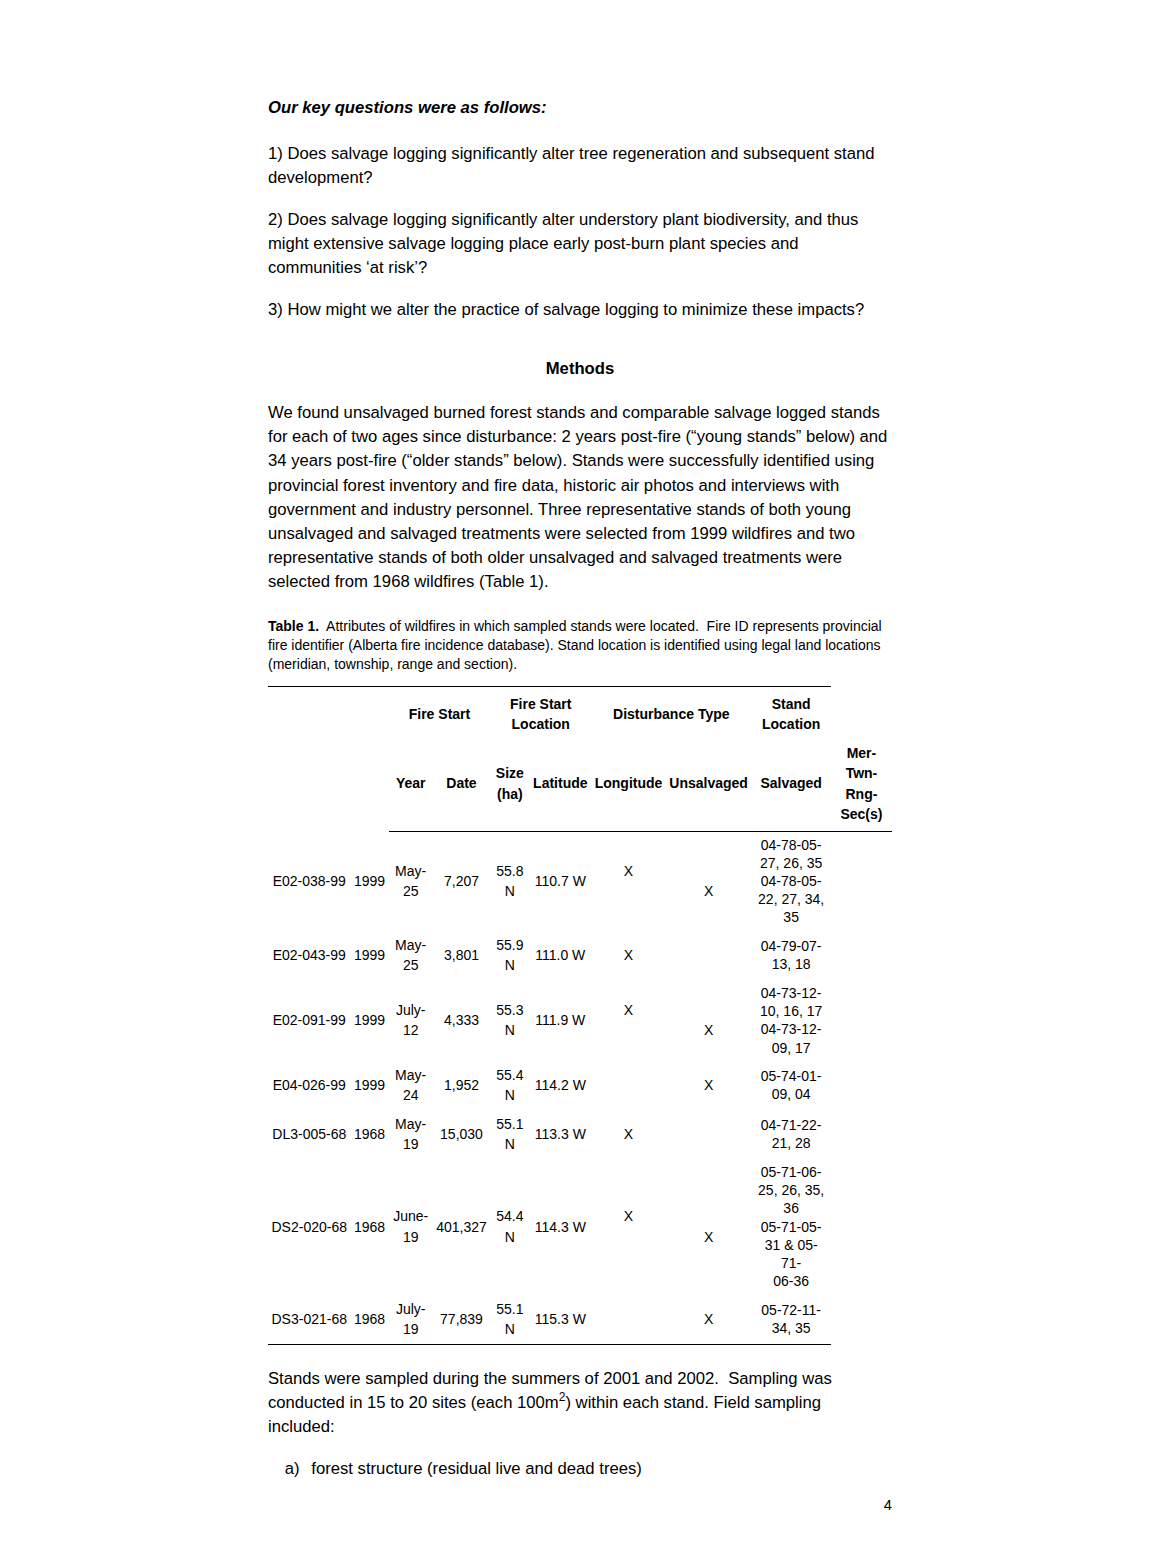Our key questions were as follows:
1) Does salvage logging significantly alter tree regeneration and subsequent stand development?
2) Does salvage logging significantly alter understory plant biodiversity, and thus might extensive salvage logging place early post-burn plant species and communities ‘at risk’?
3) How might we alter the practice of salvage logging to minimize these impacts?
Methods
We found unsalvaged burned forest stands and comparable salvage logged stands for each of two ages since disturbance: 2 years post-fire (“young stands” below) and 34 years post-fire (“older stands” below). Stands were successfully identified using provincial forest inventory and fire data, historic air photos and interviews with government and industry personnel. Three representative stands of both young unsalvaged and salvaged treatments were selected from 1999 wildfires and two representative stands of both older unsalvaged and salvaged treatments were selected from 1968 wildfires (Table 1).
Table 1. Attributes of wildfires in which sampled stands were located. Fire ID represents provincial fire identifier (Alberta fire incidence database). Stand location is identified using legal land locations (meridian, township, range and section).
| | | Fire Start | Fire Start Location | Disturbance Type | Stand Location |
| --- | --- | --- | --- | --- | --- |
| Year | Date | Size (ha) | Latitude | Longitude | Unsalvaged | Salvaged | Mer-Twn-Rng-Sec(s) |
| E02-038-99 | 1999 | May-25 | 7,207 | 55.8 N | 110.7 W | X | X | 04-78-05-27, 26, 35 04-78-05-22, 27, 34, 35 |
| E02-043-99 | 1999 | May-25 | 3,801 | 55.9 N | 111.0 W | X | | 04-79-07-13, 18 |
| E02-091-99 | 1999 | July-12 | 4,333 | 55.3 N | 111.9 W | X | X | 04-73-12-10, 16, 17 04-73-12-09, 17 |
| E04-026-99 | 1999 | May-24 | 1,952 | 55.4 N | 114.2 W | | X | 05-74-01-09, 04 |
| DL3-005-68 | 1968 | May-19 | 15,030 | 55.1 N | 113.3 W | X | | 04-71-22-21, 28 |
| DS2-020-68 | 1968 | June-19 | 401,327 | 54.4 N | 114.3 W | X | X | 05-71-06-25, 26, 35, 36 05-71-05-31 & 05-71- 06-36 |
| DS3-021-68 | 1968 | July-19 | 77,839 | 55.1 N | 115.3 W | | X | 05-72-11-34, 35 |
Stands were sampled during the summers of 2001 and 2002. Sampling was conducted in 15 to 20 sites (each 100m2) within each stand. Field sampling included:
forest structure (residual live and dead trees)
4